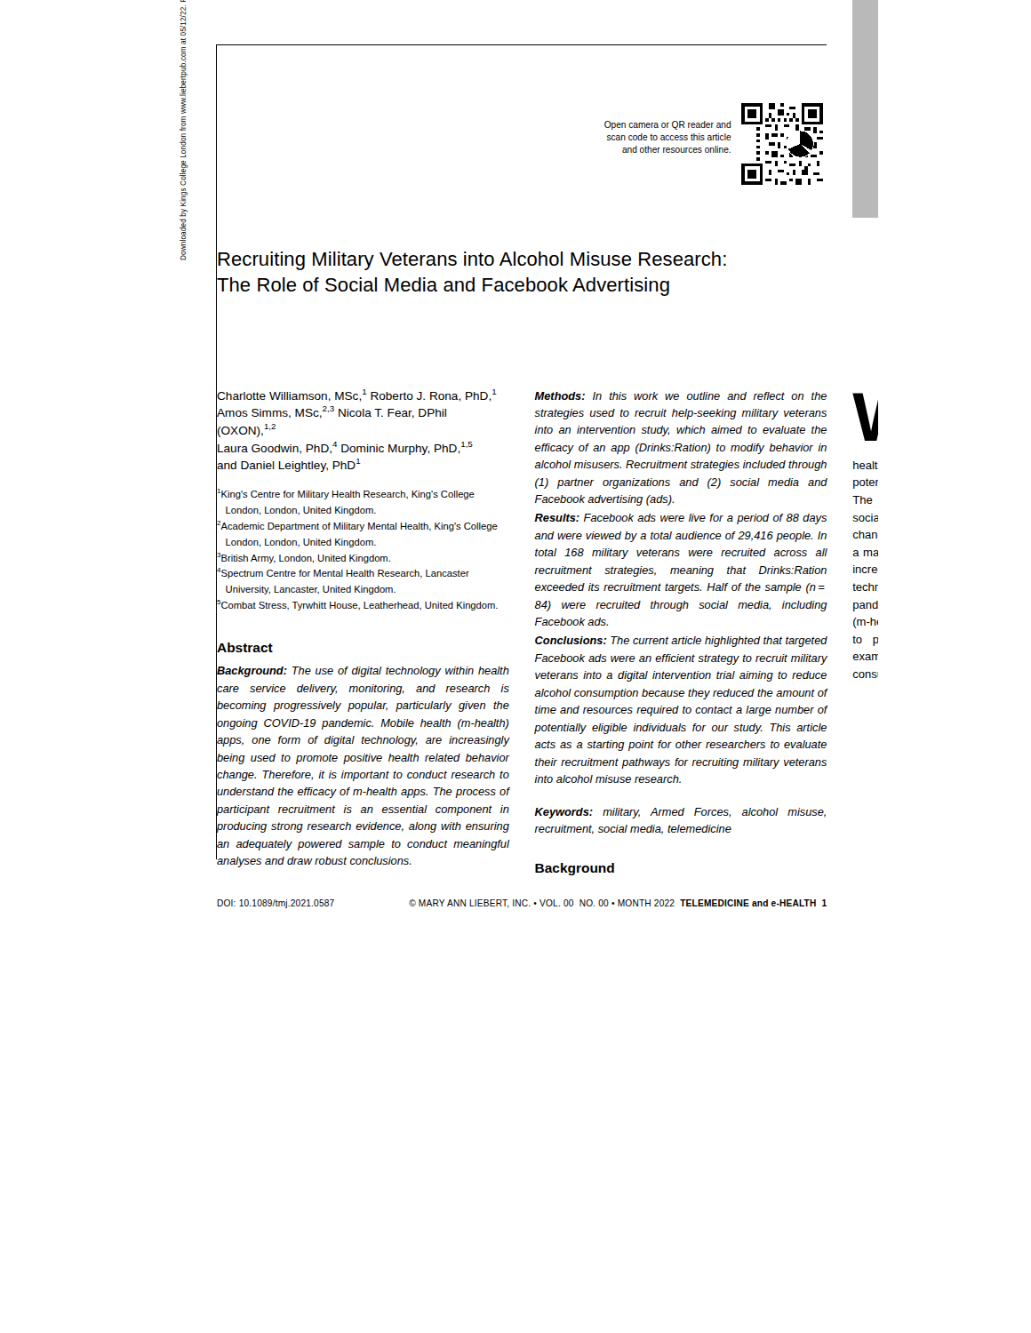Downloaded by Kings College London from www.liebertpub.com at 05/12/22. For personal use only.
Open camera or QR reader and
scan code to access this article
and other resources online.
Recruiting Military Veterans into Alcohol Misuse Research:
The Role of Social Media and Facebook Advertising
Charlotte Williamson, MSc,1 Roberto J. Rona, PhD,1
Amos Simms, MSc,2,3 Nicola T. Fear, DPhil (OXON),1,2
Laura Goodwin, PhD,4 Dominic Murphy, PhD,1,5
and Daniel Leightley, PhD1
1King's Centre for Military Health Research, King's College
London, London, United Kingdom.
2Academic Department of Military Mental Health, King's College
London, London, United Kingdom.
3British Army, London, United Kingdom.
4Spectrum Centre for Mental Health Research, Lancaster
University, Lancaster, United Kingdom.
5Combat Stress, Tyrwhitt House, Leatherhead, United Kingdom.
Abstract
Background: The use of digital technology within health care service delivery, monitoring, and research is becoming progressively popular, particularly given the ongoing COVID-19 pandemic. Mobile health (m-health) apps, one form of digital technology, are increasingly being used to promote positive health related behavior change. Therefore, it is important to conduct research to understand the efficacy of m-health apps. The process of participant recruitment is an essential component in producing strong research evidence, along with ensuring an adequately powered sample to conduct meaningful analyses and draw robust conclusions.
Methods: In this work we outline and reflect on the strategies used to recruit help-seeking military veterans into an intervention study, which aimed to evaluate the efficacy of an app (Drinks:Ration) to modify behavior in alcohol misusers. Recruitment strategies included through (1) partner organizations and (2) social media and Facebook advertising (ads).
Results: Facebook ads were live for a period of 88 days and were viewed by a total audience of 29,416 people. In total 168 military veterans were recruited across all recruitment strategies, meaning that Drinks:Ration exceeded its recruitment targets. Half of the sample (n = 84) were recruited through social media, including Facebook ads.
Conclusions: The current article highlighted that targeted Facebook ads were an efficient strategy to recruit military veterans into a digital intervention trial aiming to reduce alcohol consumption because they reduced the amount of time and resources required to contact a large number of potentially eligible individuals for our study. This article acts as a starting point for other researchers to evaluate their recruitment pathways for recruiting military veterans into alcohol misuse research.
Keywords: military, Armed Forces, alcohol misuse, recruitment, social media, telemedicine
Background
With a growing strain on health care services, particularly in the wake of the COVID-19 pandemic, digital technologies are becoming a necessary adjunct in health care delivery and monitoring and have the potential to revolutionize clinical practice and research.1 The COVID-19 pandemic, associated lockdowns, and social distancing measures have stimulated international changes in health care service delivery and research on a massive scale.2 Over the last decade, there has been increased awareness around the potential to use digital technology to improve access to health services, but the pandemic has accelerated this move.2,3 Mobile health (m-health) apps are one form of digital intervention used to promote health related behavior change,4,5 for example, to promote a reduction in alcohol consumption.6,7
DOI: 10.1089/tmj.2021.0587
© MARY ANN LIEBERT, INC. • VOL. 00 NO. 00 • MONTH 2022 TELEMEDICINE and e-HEALTH 1